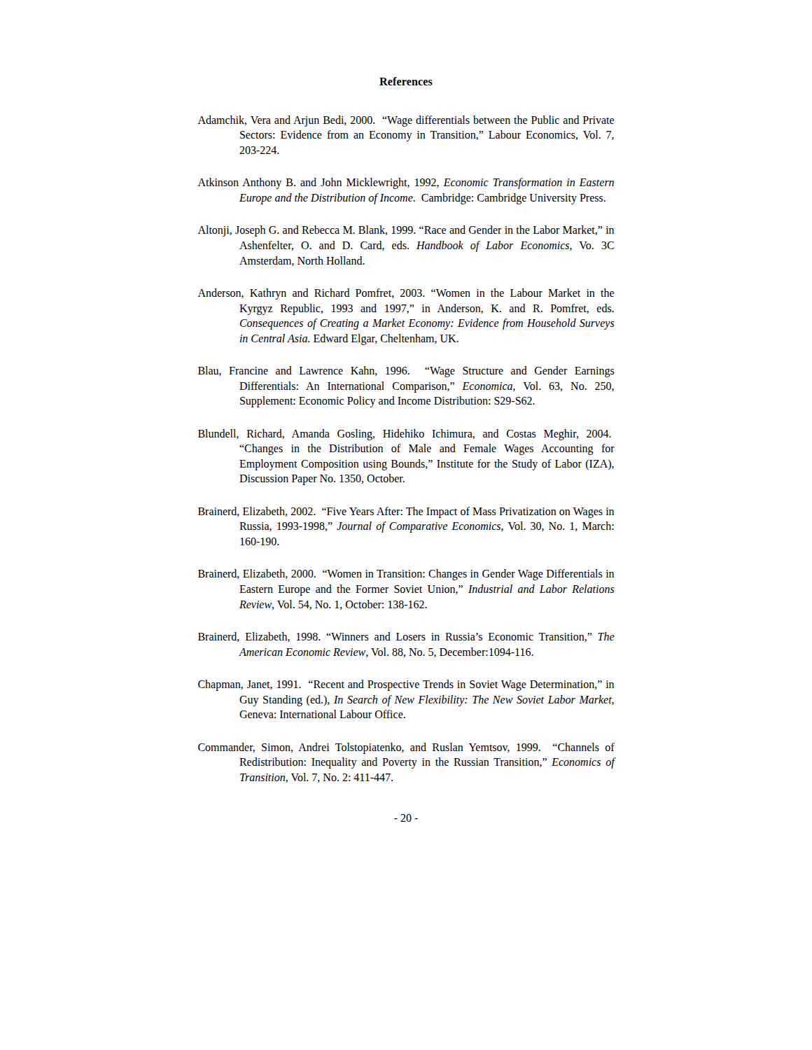References
Adamchik, Vera and Arjun Bedi, 2000. “Wage differentials between the Public and Private Sectors: Evidence from an Economy in Transition,” Labour Economics, Vol. 7, 203-224.
Atkinson Anthony B. and John Micklewright, 1992, Economic Transformation in Eastern Europe and the Distribution of Income. Cambridge: Cambridge University Press.
Altonji, Joseph G. and Rebecca M. Blank, 1999. “Race and Gender in the Labor Market,” in Ashenfelter, O. and D. Card, eds. Handbook of Labor Economics, Vo. 3C Amsterdam, North Holland.
Anderson, Kathryn and Richard Pomfret, 2003. “Women in the Labour Market in the Kyrgyz Republic, 1993 and 1997,” in Anderson, K. and R. Pomfret, eds. Consequences of Creating a Market Economy: Evidence from Household Surveys in Central Asia. Edward Elgar, Cheltenham, UK.
Blau, Francine and Lawrence Kahn, 1996. “Wage Structure and Gender Earnings Differentials: An International Comparison,” Economica, Vol. 63, No. 250, Supplement: Economic Policy and Income Distribution: S29-S62.
Blundell, Richard, Amanda Gosling, Hidehiko Ichimura, and Costas Meghir, 2004. “Changes in the Distribution of Male and Female Wages Accounting for Employment Composition using Bounds,” Institute for the Study of Labor (IZA), Discussion Paper No. 1350, October.
Brainerd, Elizabeth, 2002. “Five Years After: The Impact of Mass Privatization on Wages in Russia, 1993-1998,” Journal of Comparative Economics, Vol. 30, No. 1, March: 160-190.
Brainerd, Elizabeth, 2000. “Women in Transition: Changes in Gender Wage Differentials in Eastern Europe and the Former Soviet Union,” Industrial and Labor Relations Review, Vol. 54, No. 1, October: 138-162.
Brainerd, Elizabeth, 1998. “Winners and Losers in Russia’s Economic Transition,” The American Economic Review, Vol. 88, No. 5, December:1094-116.
Chapman, Janet, 1991. “Recent and Prospective Trends in Soviet Wage Determination,” in Guy Standing (ed.), In Search of New Flexibility: The New Soviet Labor Market, Geneva: International Labour Office.
Commander, Simon, Andrei Tolstopiatenko, and Ruslan Yemtsov, 1999. “Channels of Redistribution: Inequality and Poverty in the Russian Transition,” Economics of Transition, Vol. 7, No. 2: 411-447.
- 20 -